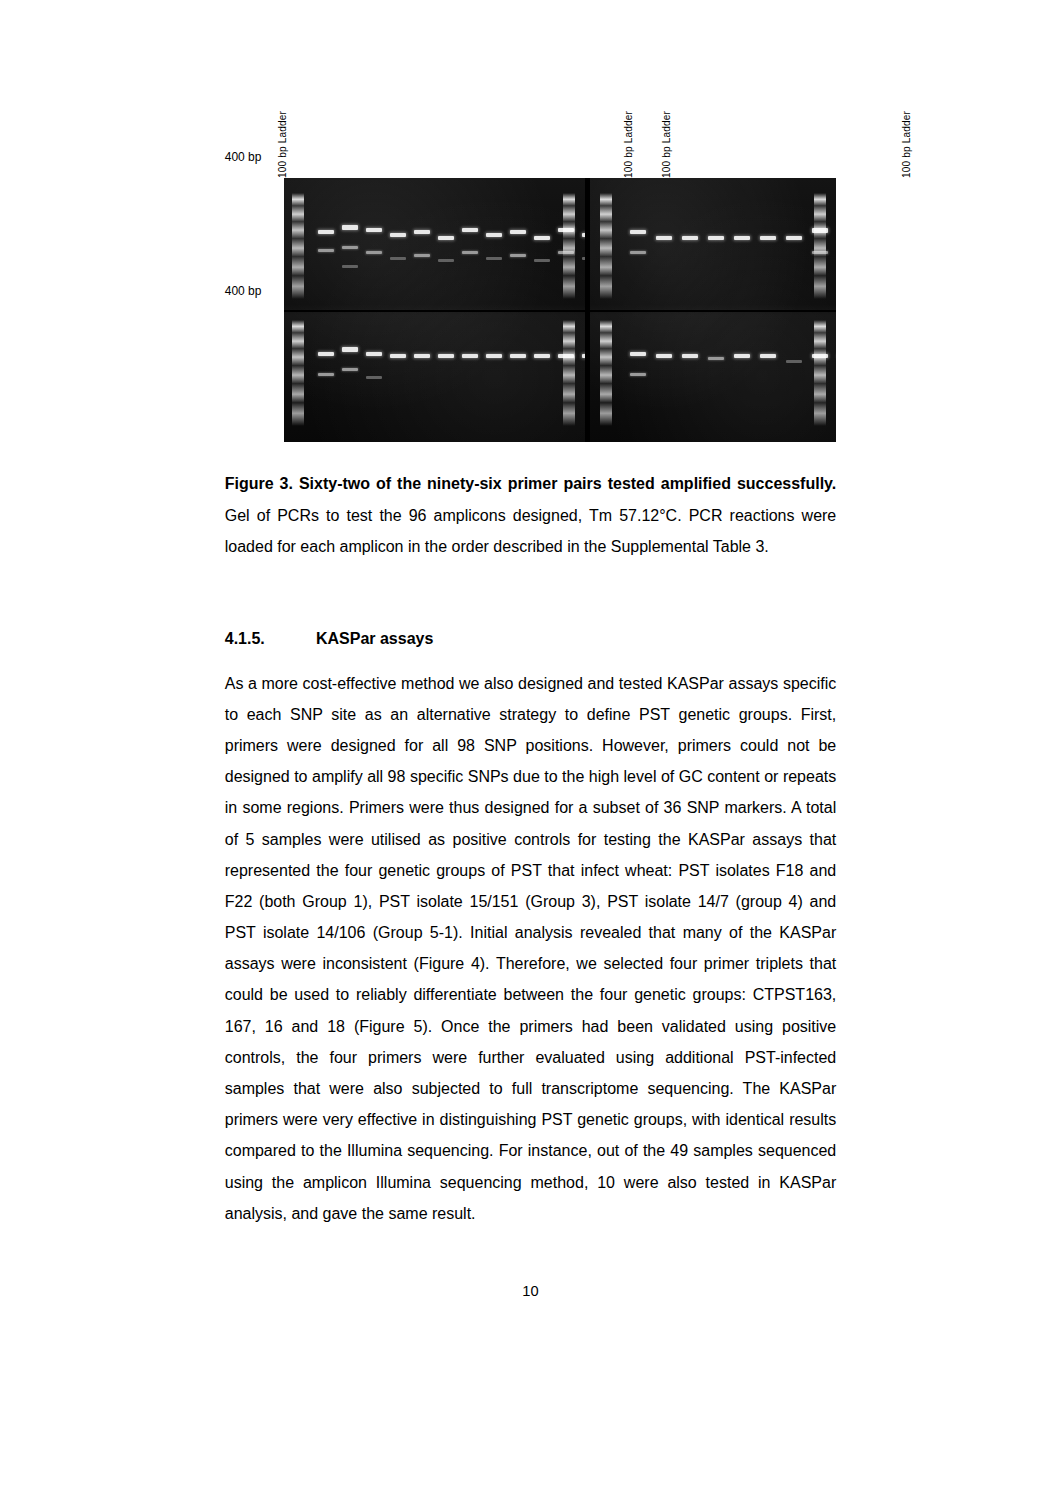100 bp Ladder 100 bp Ladder 100 bp Ladder 100 bp Ladder
400 bp
400 bp
Figure 3. Sixty-two of the ninety-six primer pairs tested amplified successfully. Gel of PCRs to test the 96 amplicons designed, Tm 57.12°C. PCR reactions were loaded for each amplicon in the order described in the Supplemental Table 3.
4.1.5. KASPar assays
As a more cost-effective method we also designed and tested KASPar assays specific to each SNP site as an alternative strategy to define PST genetic groups. First, primers were designed for all 98 SNP positions. However, primers could not be designed to amplify all 98 specific SNPs due to the high level of GC content or repeats in some regions. Primers were thus designed for a subset of 36 SNP markers. A total of 5 samples were utilised as positive controls for testing the KASPar assays that represented the four genetic groups of PST that infect wheat: PST isolates F18 and F22 (both Group 1), PST isolate 15/151 (Group 3), PST isolate 14/7 (group 4) and PST isolate 14/106 (Group 5-1). Initial analysis revealed that many of the KASPar assays were inconsistent (Figure 4). Therefore, we selected four primer triplets that could be used to reliably differentiate between the four genetic groups: CTPST163, 167, 16 and 18 (Figure 5). Once the primers had been validated using positive controls, the four primers were further evaluated using additional PST-infected samples that were also subjected to full transcriptome sequencing. The KASPar primers were very effective in distinguishing PST genetic groups, with identical results compared to the Illumina sequencing. For instance, out of the 49 samples sequenced using the amplicon Illumina sequencing method, 10 were also tested in KASPar analysis, and gave the same result.
10